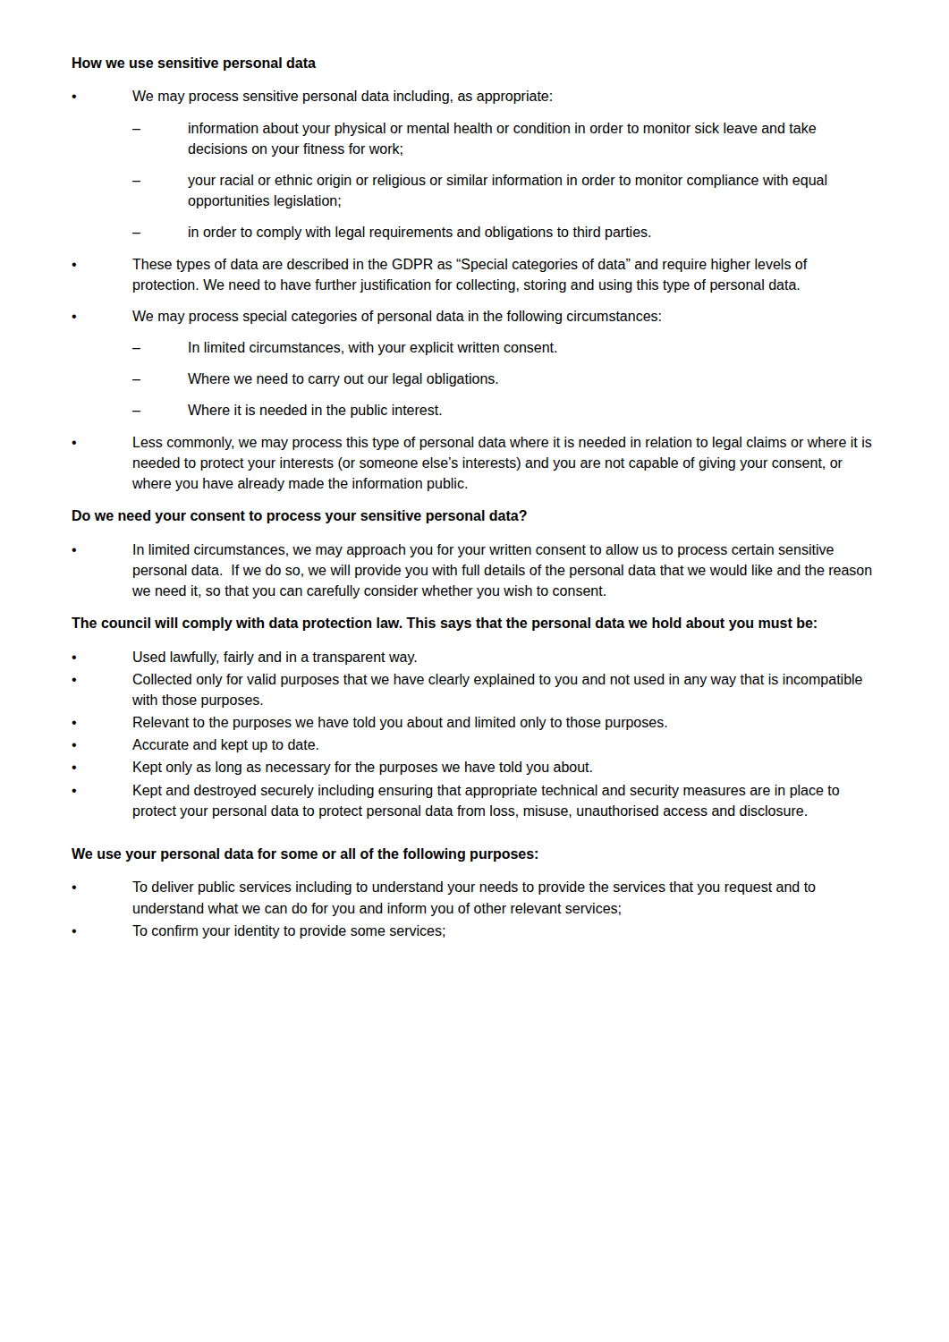How we use sensitive personal data
We may process sensitive personal data including, as appropriate:
information about your physical or mental health or condition in order to monitor sick leave and take decisions on your fitness for work;
your racial or ethnic origin or religious or similar information in order to monitor compliance with equal opportunities legislation;
in order to comply with legal requirements and obligations to third parties.
These types of data are described in the GDPR as “Special categories of data” and require higher levels of protection. We need to have further justification for collecting, storing and using this type of personal data.
We may process special categories of personal data in the following circumstances:
In limited circumstances, with your explicit written consent.
Where we need to carry out our legal obligations.
Where it is needed in the public interest.
Less commonly, we may process this type of personal data where it is needed in relation to legal claims or where it is needed to protect your interests (or someone else’s interests) and you are not capable of giving your consent, or where you have already made the information public.
Do we need your consent to process your sensitive personal data?
In limited circumstances, we may approach you for your written consent to allow us to process certain sensitive personal data. If we do so, we will provide you with full details of the personal data that we would like and the reason we need it, so that you can carefully consider whether you wish to consent.
The council will comply with data protection law. This says that the personal data we hold about you must be:
Used lawfully, fairly and in a transparent way.
Collected only for valid purposes that we have clearly explained to you and not used in any way that is incompatible with those purposes.
Relevant to the purposes we have told you about and limited only to those purposes.
Accurate and kept up to date.
Kept only as long as necessary for the purposes we have told you about.
Kept and destroyed securely including ensuring that appropriate technical and security measures are in place to protect your personal data to protect personal data from loss, misuse, unauthorised access and disclosure.
We use your personal data for some or all of the following purposes:
To deliver public services including to understand your needs to provide the services that you request and to understand what we can do for you and inform you of other relevant services;
To confirm your identity to provide some services;